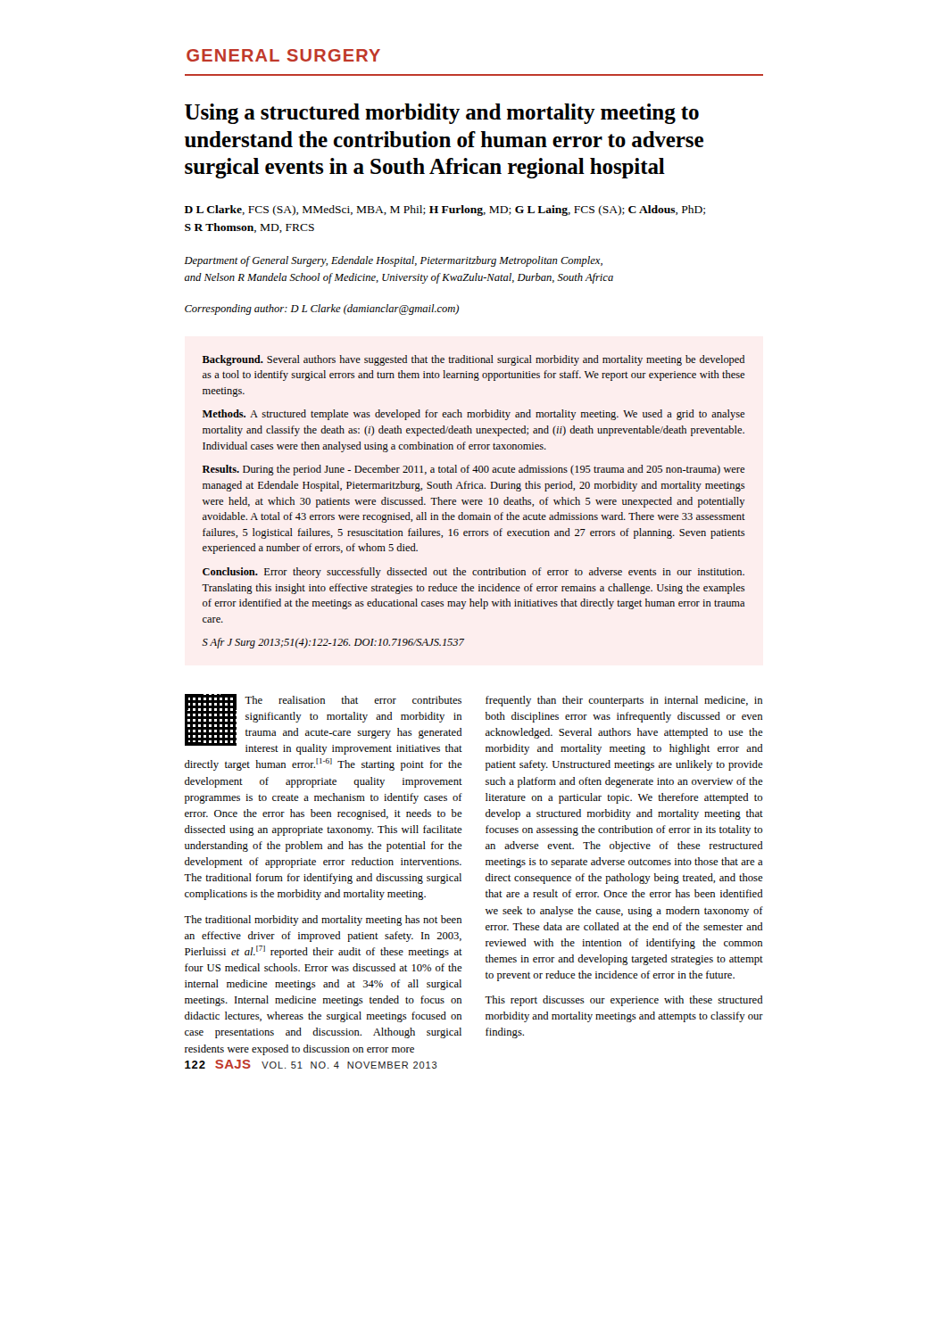General Surgery
Using a structured morbidity and mortality meeting to understand the contribution of human error to adverse surgical events in a South African regional hospital
D L Clarke, FCS (SA), MMedSci, MBA, M Phil; H Furlong, MD; G L Laing, FCS (SA); C Aldous, PhD;
S R Thomson, MD, FRCS
Department of General Surgery, Edendale Hospital, Pietermaritzburg Metropolitan Complex,
and Nelson R Mandela School of Medicine, University of KwaZulu-Natal, Durban, South Africa
Corresponding author: D L Clarke (damianclar@gmail.com)
Background. Several authors have suggested that the traditional surgical morbidity and mortality meeting be developed as a tool to identify surgical errors and turn them into learning opportunities for staff. We report our experience with these meetings.
Methods. A structured template was developed for each morbidity and mortality meeting. We used a grid to analyse mortality and classify the death as: (i) death expected/death unexpected; and (ii) death unpreventable/death preventable. Individual cases were then analysed using a combination of error taxonomies.
Results. During the period June - December 2011, a total of 400 acute admissions (195 trauma and 205 non-trauma) were managed at Edendale Hospital, Pietermaritzburg, South Africa. During this period, 20 morbidity and mortality meetings were held, at which 30 patients were discussed. There were 10 deaths, of which 5 were unexpected and potentially avoidable. A total of 43 errors were recognised, all in the domain of the acute admissions ward. There were 33 assessment failures, 5 logistical failures, 5 resuscitation failures, 16 errors of execution and 27 errors of planning. Seven patients experienced a number of errors, of whom 5 died.
Conclusion. Error theory successfully dissected out the contribution of error to adverse events in our institution. Translating this insight into effective strategies to reduce the incidence of error remains a challenge. Using the examples of error identified at the meetings as educational cases may help with initiatives that directly target human error in trauma care.
S Afr J Surg 2013;51(4):122-126. DOI:10.7196/SAJS.1537
The realisation that error contributes significantly to mortality and morbidity in trauma and acute-care surgery has generated interest in quality improvement initiatives that directly target human error.[1-6] The starting point for the development of appropriate quality improvement programmes is to create a mechanism to identify cases of error. Once the error has been recognised, it needs to be dissected using an appropriate taxonomy. This will facilitate understanding of the problem and has the potential for the development of appropriate error reduction interventions. The traditional forum for identifying and discussing surgical complications is the morbidity and mortality meeting.
The traditional morbidity and mortality meeting has not been an effective driver of improved patient safety. In 2003, Pierluissi et al.[7] reported their audit of these meetings at four US medical schools. Error was discussed at 10% of the internal medicine meetings and at 34% of all surgical meetings. Internal medicine meetings tended to focus on didactic lectures, whereas the surgical meetings focused on case presentations and discussion. Although surgical residents were exposed to discussion on error more
frequently than their counterparts in internal medicine, in both disciplines error was infrequently discussed or even acknowledged. Several authors have attempted to use the morbidity and mortality meeting to highlight error and patient safety. Unstructured meetings are unlikely to provide such a platform and often degenerate into an overview of the literature on a particular topic. We therefore attempted to develop a structured morbidity and mortality meeting that focuses on assessing the contribution of error in its totality to an adverse event. The objective of these restructured meetings is to separate adverse outcomes into those that are a direct consequence of the pathology being treated, and those that are a result of error. Once the error has been identified we seek to analyse the cause, using a modern taxonomy of error. These data are collated at the end of the semester and reviewed with the intention of identifying the common themes in error and developing targeted strategies to attempt to prevent or reduce the incidence of error in the future.
This report discusses our experience with these structured morbidity and mortality meetings and attempts to classify our findings.
122 SAJS VOL. 51 NO. 4 NOVEMBER 2013